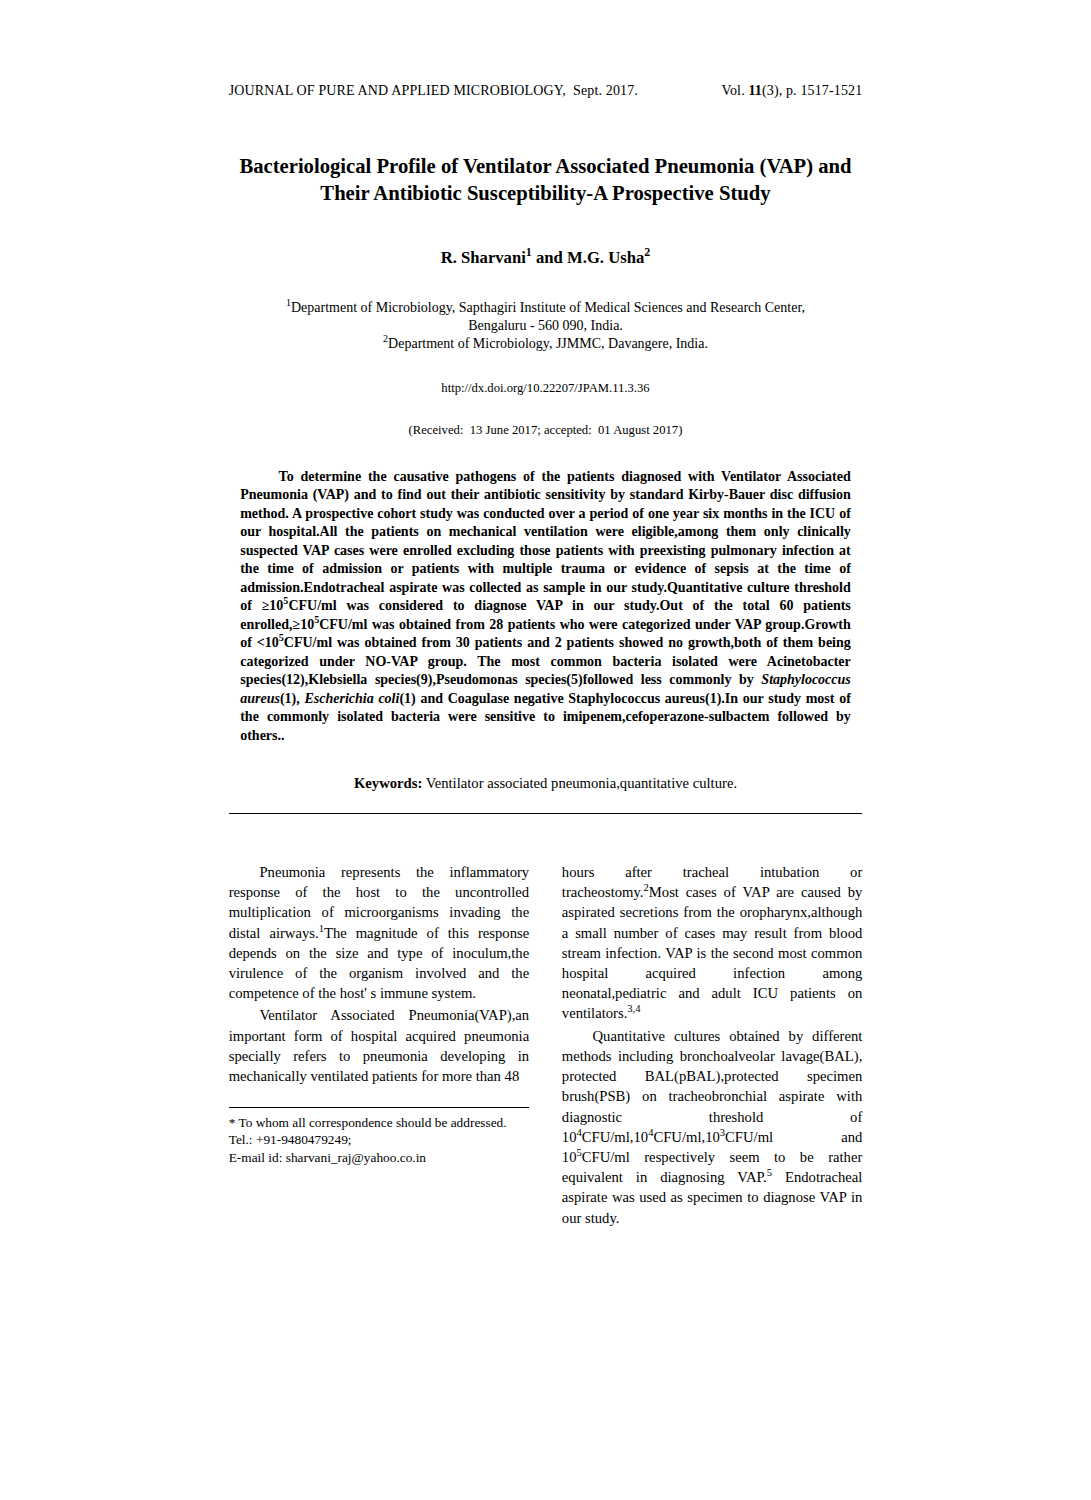JOURNAL OF PURE AND APPLIED MICROBIOLOGY, Sept. 2017.
Vol. 11(3), p. 1517-1521
Bacteriological Profile of Ventilator Associated Pneumonia (VAP) and Their Antibiotic Susceptibility-A Prospective Study
R. Sharvani1 and M.G. Usha2
1Department of Microbiology, Sapthagiri Institute of Medical Sciences and Research Center,
Bengaluru - 560 090, India.
2Department of Microbiology, JJMMC, Davangere, India.
http://dx.doi.org/10.22207/JPAM.11.3.36
(Received: 13 June 2017; accepted: 01 August 2017)
To determine the causative pathogens of the patients diagnosed with Ventilator Associated Pneumonia (VAP) and to find out their antibiotic sensitivity by standard Kirby-Bauer disc diffusion method. A prospective cohort study was conducted over a period of one year six months in the ICU of our hospital.All the patients on mechanical ventilation were eligible,among them only clinically suspected VAP cases were enrolled excluding those patients with preexisting pulmonary infection at the time of admission or patients with multiple trauma or evidence of sepsis at the time of admission.Endotracheal aspirate was collected as sample in our study.Quantitative culture threshold of ≥105CFU/ml was considered to diagnose VAP in our study.Out of the total 60 patients enrolled,≥105CFU/ml was obtained from 28 patients who were categorized under VAP group.Growth of <105CFU/ml was obtained from 30 patients and 2 patients showed no growth,both of them being categorized under NO-VAP group. The most common bacteria isolated were Acinetobacter species(12),Klebsiella species(9),Pseudomonas species(5)followed less commonly by Staphylococcus aureus(1), Escherichia coli(1) and Coagulase negative Staphylococcus aureus(1).In our study most of the commonly isolated bacteria were sensitive to imipenem,cefoperazone-sulbactem followed by others..
Keywords: Ventilator associated pneumonia,quantitative culture.
Pneumonia represents the inflammatory response of the host to the uncontrolled multiplication of microorganisms invading the distal airways.1The magnitude of this response depends on the size and type of inoculum,the virulence of the organism involved and the competence of the host' s immune system.
Ventilator Associated Pneumonia(VAP),an important form of hospital acquired pneumonia specially refers to pneumonia developing in mechanically ventilated patients for more than 48
* To whom all correspondence should be addressed.
Tel.: +91-9480479249;
E-mail id: sharvani_raj@yahoo.co.in
hours after tracheal intubation or tracheostomy.2Most cases of VAP are caused by aspirated secretions from the oropharynx,although a small number of cases may result from blood stream infection. VAP is the second most common hospital acquired infection among neonatal,pediatric and adult ICU patients on ventilators.3,4
Quantitative cultures obtained by different methods including bronchoalveolar lavage(BAL), protected BAL(pBAL),protected specimen brush(PSB) on tracheobronchial aspirate with diagnostic threshold of 104CFU/ml,104CFU/ml,103CFU/ml and 105CFU/ml respectively seem to be rather equivalent in diagnosing VAP.5 Endotracheal aspirate was used as specimen to diagnose VAP in our study.